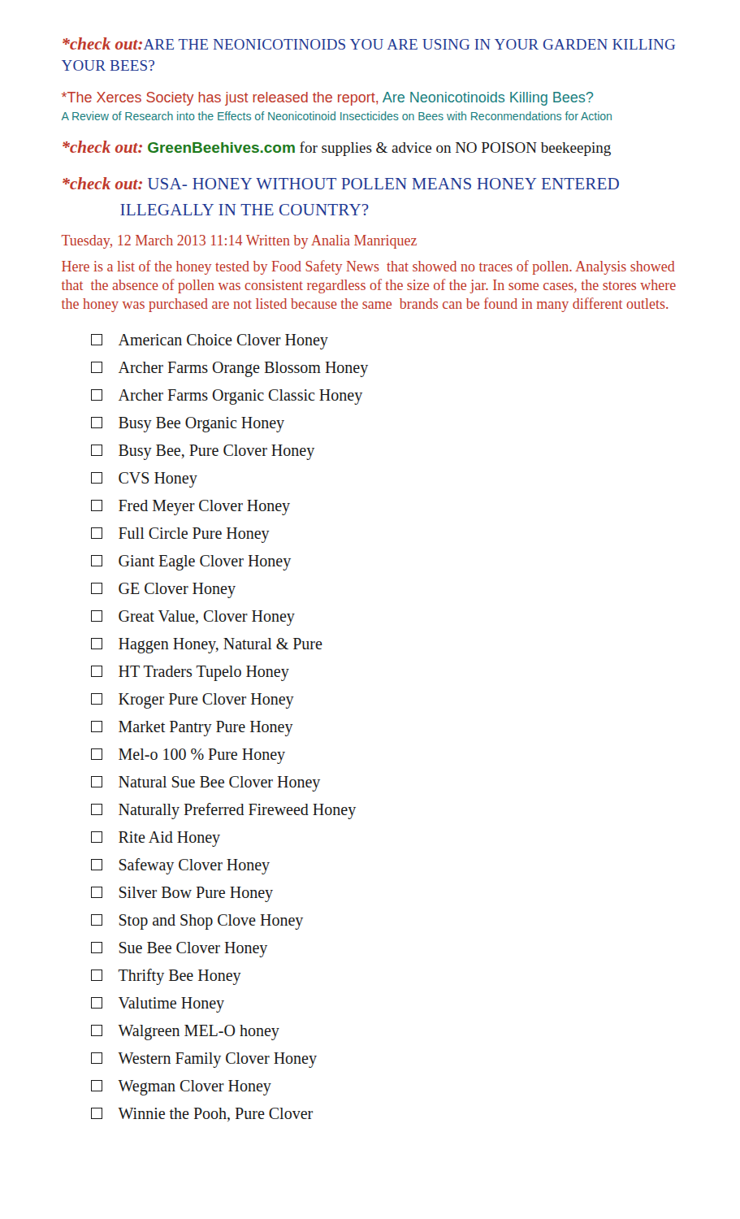*check out: ARE THE NEONICOTINOIDS YOU ARE USING IN YOUR GARDEN KILLING YOUR BEES?
*The Xerces Society has just released the report, Are Neonicotinoids Killing Bees?
A Review of Research into the Effects of Neonicotinoid Insecticides on Bees with Reconmendations for Action
*check out: GreenBeehives.com for supplies & advice on NO POISON beekeeping
*check out: USA- HONEY WITHOUT POLLEN MEANS HONEY ENTERED
ILLEGALLY IN THE COUNTRY?
Tuesday, 12 March 2013 11:14 Written by Analia Manriquez
Here is a list of the honey tested by Food Safety News that showed no traces of pollen. Analysis showed that the absence of pollen was consistent regardless of the size of the jar. In some cases, the stores where the honey was purchased are not listed because the same brands can be found in many different outlets.
American Choice Clover Honey
Archer Farms Orange Blossom Honey
Archer Farms Organic Classic Honey
Busy Bee Organic Honey
Busy Bee, Pure Clover Honey
CVS Honey
Fred Meyer Clover Honey
Full Circle Pure Honey
Giant Eagle Clover Honey
GE Clover Honey
Great Value, Clover Honey
Haggen Honey, Natural & Pure
HT Traders Tupelo Honey
Kroger Pure Clover Honey
Market Pantry Pure Honey
Mel-o 100 % Pure Honey
Natural Sue Bee Clover Honey
Naturally Preferred Fireweed Honey
Rite Aid Honey
Safeway Clover Honey
Silver Bow Pure Honey
Stop and Shop Clove Honey
Sue Bee Clover Honey
Thrifty Bee Honey
Valutime Honey
Walgreen MEL-O honey
Western Family Clover Honey
Wegman Clover Honey
Winnie the Pooh, Pure Clover